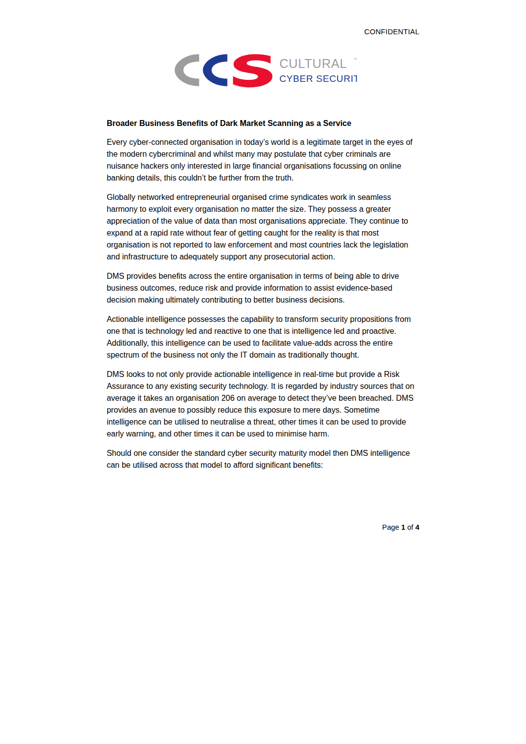CONFIDENTIAL
CULTURAL ™ CYBER SECURITY
Broader Business Benefits of Dark Market Scanning as a Service
Every cyber-connected organisation in today’s world is a legitimate target in the eyes of the modern cybercriminal and whilst many may postulate that cyber criminals are nuisance hackers only interested in large financial organisations focussing on online banking details, this couldn’t be further from the truth.
Globally networked entrepreneurial organised crime syndicates work in seamless harmony to exploit every organisation no matter the size. They possess a greater appreciation of the value of data than most organisations appreciate. They continue to expand at a rapid rate without fear of getting caught for the reality is that most organisation is not reported to law enforcement and most countries lack the legislation and infrastructure to adequately support any prosecutorial action.
DMS provides benefits across the entire organisation in terms of being able to drive business outcomes, reduce risk and provide information to assist evidence-based decision making ultimately contributing to better business decisions.
Actionable intelligence possesses the capability to transform security propositions from one that is technology led and reactive to one that is intelligence led and proactive. Additionally, this intelligence can be used to facilitate value-adds across the entire spectrum of the business not only the IT domain as traditionally thought.
DMS looks to not only provide actionable intelligence in real-time but provide a Risk Assurance to any existing security technology. It is regarded by industry sources that on average it takes an organisation 206 on average to detect they’ve been breached. DMS provides an avenue to possibly reduce this exposure to mere days. Sometime intelligence can be utilised to neutralise a threat, other times it can be used to provide early warning, and other times it can be used to minimise harm.
Should one consider the standard cyber security maturity model then DMS intelligence can be utilised across that model to afford significant benefits:
Page 1 of 4